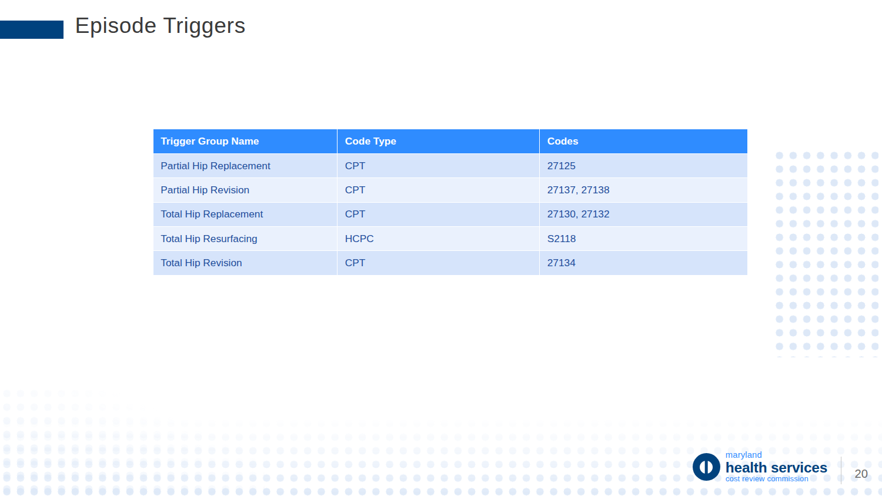Episode Triggers
| Trigger Group Name | Code Type | Codes |
| --- | --- | --- |
| Partial Hip Replacement | CPT | 27125 |
| Partial Hip Revision | CPT | 27137, 27138 |
| Total Hip Replacement | CPT | 27130, 27132 |
| Total Hip Resurfacing | HCPC | S2118 |
| Total Hip Revision | CPT | 27134 |
maryland
health services
cost review commission
20